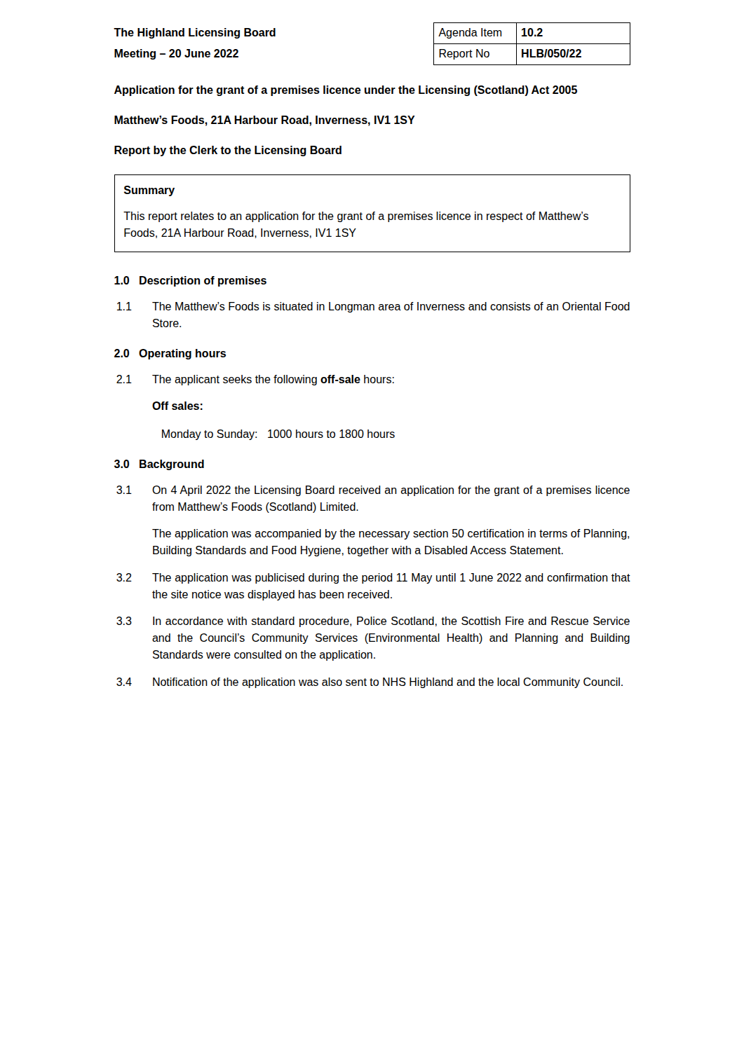| The Highland Licensing Board | Agenda Item | 10.2 |
| Meeting – 20 June 2022 | Report No | HLB/050/22 |
Application for the grant of a premises licence under the Licensing (Scotland) Act 2005
Matthew’s Foods, 21A Harbour Road, Inverness, IV1 1SY
Report by the Clerk to the Licensing Board
Summary
This report relates to an application for the grant of a premises licence in respect of Matthew’s Foods, 21A Harbour Road, Inverness, IV1 1SY
1.0 Description of premises
1.1
The Matthew’s Foods is situated in Longman area of Inverness and consists of an Oriental Food Store.
2.0 Operating hours
2.1
The applicant seeks the following off-sale hours:
Off sales:
Monday to Sunday: 1000 hours to 1800 hours
3.0 Background
3.1
On 4 April 2022 the Licensing Board received an application for the grant of a premises licence from Matthew’s Foods (Scotland) Limited.
The application was accompanied by the necessary section 50 certification in terms of Planning, Building Standards and Food Hygiene, together with a Disabled Access Statement.
3.2
The application was publicised during the period 11 May until 1 June 2022 and confirmation that the site notice was displayed has been received.
3.3
In accordance with standard procedure, Police Scotland, the Scottish Fire and Rescue Service and the Council’s Community Services (Environmental Health) and Planning and Building Standards were consulted on the application.
3.4
Notification of the application was also sent to NHS Highland and the local Community Council.